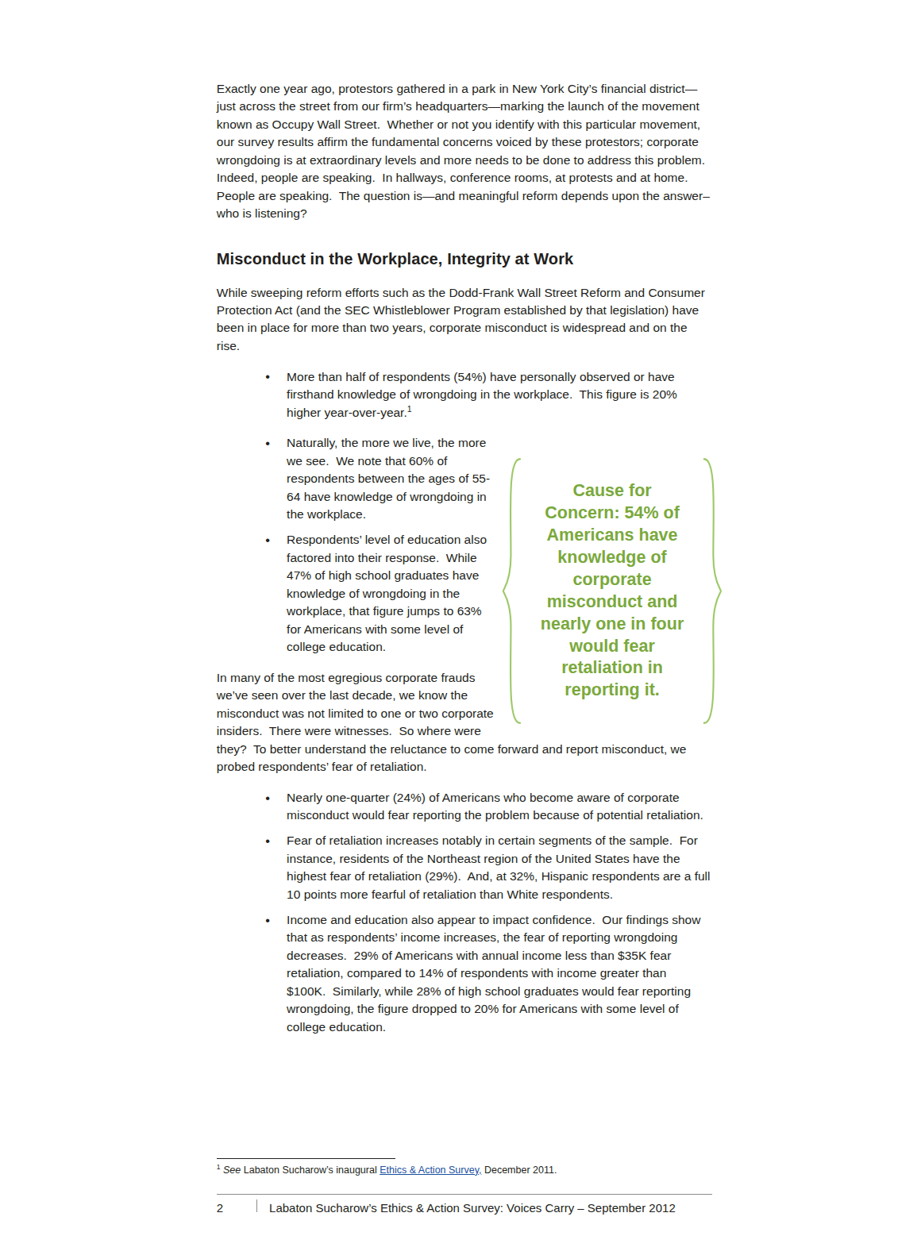Exactly one year ago, protestors gathered in a park in New York City’s financial district—just across the street from our firm’s headquarters—marking the launch of the movement known as Occupy Wall Street. Whether or not you identify with this particular movement, our survey results affirm the fundamental concerns voiced by these protestors; corporate wrongdoing is at extraordinary levels and more needs to be done to address this problem. Indeed, people are speaking. In hallways, conference rooms, at protests and at home. People are speaking. The question is—and meaningful reform depends upon the answer–who is listening?
Misconduct in the Workplace, Integrity at Work
While sweeping reform efforts such as the Dodd-Frank Wall Street Reform and Consumer Protection Act (and the SEC Whistleblower Program established by that legislation) have been in place for more than two years, corporate misconduct is widespread and on the rise.
More than half of respondents (54%) have personally observed or have firsthand knowledge of wrongdoing in the workplace. This figure is 20% higher year-over-year.1
Cause for Concern: 54% of Americans have knowledge of corporate misconduct and nearly one in four would fear retaliation in reporting it.
Naturally, the more we live, the more we see. We note that 60% of respondents between the ages of 55-64 have knowledge of wrongdoing in the workplace.
Respondents’ level of education also factored into their response. While 47% of high school graduates have knowledge of wrongdoing in the workplace, that figure jumps to 63% for Americans with some level of college education.
In many of the most egregious corporate frauds we’ve seen over the last decade, we know the misconduct was not limited to one or two corporate insiders. There were witnesses. So where were they? To better understand the reluctance to come forward and report misconduct, we probed respondents’ fear of retaliation.
Nearly one-quarter (24%) of Americans who become aware of corporate misconduct would fear reporting the problem because of potential retaliation.
Fear of retaliation increases notably in certain segments of the sample. For instance, residents of the Northeast region of the United States have the highest fear of retaliation (29%). And, at 32%, Hispanic respondents are a full 10 points more fearful of retaliation than White respondents.
Income and education also appear to impact confidence. Our findings show that as respondents’ income increases, the fear of reporting wrongdoing decreases. 29% of Americans with annual income less than $35K fear retaliation, compared to 14% of respondents with income greater than $100K. Similarly, while 28% of high school graduates would fear reporting wrongdoing, the figure dropped to 20% for Americans with some level of college education.
1 See Labaton Sucharow’s inaugural Ethics & Action Survey, December 2011.
2
Labaton Sucharow’s Ethics & Action Survey: Voices Carry – September 2012